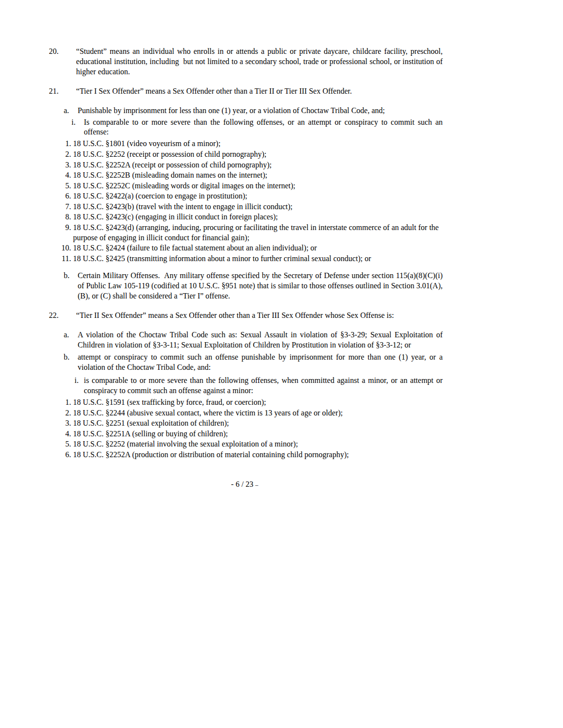20.
“Student” means an individual who enrolls in or attends a public or private daycare, childcare facility, preschool, educational institution, including but not limited to a secondary school, trade or professional school, or institution of higher education.
21.
“Tier I Sex Offender” means a Sex Offender other than a Tier II or Tier III Sex Offender.
a.
Punishable by imprisonment for less than one (1) year, or a violation of Choctaw Tribal Code, and;
i.
Is comparable to or more severe than the following offenses, or an attempt or conspiracy to commit such an offense:
18 U.S.C. §1801 (video voyeurism of a minor);
18 U.S.C. §2252 (receipt or possession of child pornography);
18 U.S.C. §2252A (receipt or possession of child pornography);
18 U.S.C. §2252B (misleading domain names on the internet);
18 U.S.C. §2252C (misleading words or digital images on the internet);
18 U.S.C. §2422(a) (coercion to engage in prostitution);
18 U.S.C. §2423(b) (travel with the intent to engage in illicit conduct);
18 U.S.C. §2423(c) (engaging in illicit conduct in foreign places);
18 U.S.C. §2423(d) (arranging, inducing, procuring or facilitating the travel in interstate commerce of an adult for the purpose of engaging in illicit conduct for financial gain);
18 U.S.C. §2424 (failure to file factual statement about an alien individual); or
18 U.S.C. §2425 (transmitting information about a minor to further criminal sexual conduct); or
b.
Certain Military Offenses. Any military offense specified by the Secretary of Defense under section 115(a)(8)(C)(i) of Public Law 105-119 (codified at 10 U.S.C. §951 note) that is similar to those offenses outlined in Section 3.01(A),(B), or (C) shall be considered a “Tier I” offense.
22.
“Tier II Sex Offender” means a Sex Offender other than a Tier III Sex Offender whose Sex Offense is:
a.
A violation of the Choctaw Tribal Code such as: Sexual Assault in violation of §3-3-29; Sexual Exploitation of Children in violation of §3-3-11; Sexual Exploitation of Children by Prostitution in violation of §3-3-12; or
b.
attempt or conspiracy to commit such an offense punishable by imprisonment for more than one (1) year, or a violation of the Choctaw Tribal Code, and:
i.
is comparable to or more severe than the following offenses, when committed against a minor, or an attempt or conspiracy to commit such an offense against a minor:
18 U.S.C. §1591 (sex trafficking by force, fraud, or coercion);
18 U.S.C. §2244 (abusive sexual contact, where the victim is 13 years of age or older);
18 U.S.C. §2251 (sexual exploitation of children);
18 U.S.C. §2251A (selling or buying of children);
18 U.S.C. §2252 (material involving the sexual exploitation of a minor);
18 U.S.C. §2252A (production or distribution of material containing child pornography);
- 6 / 23 –